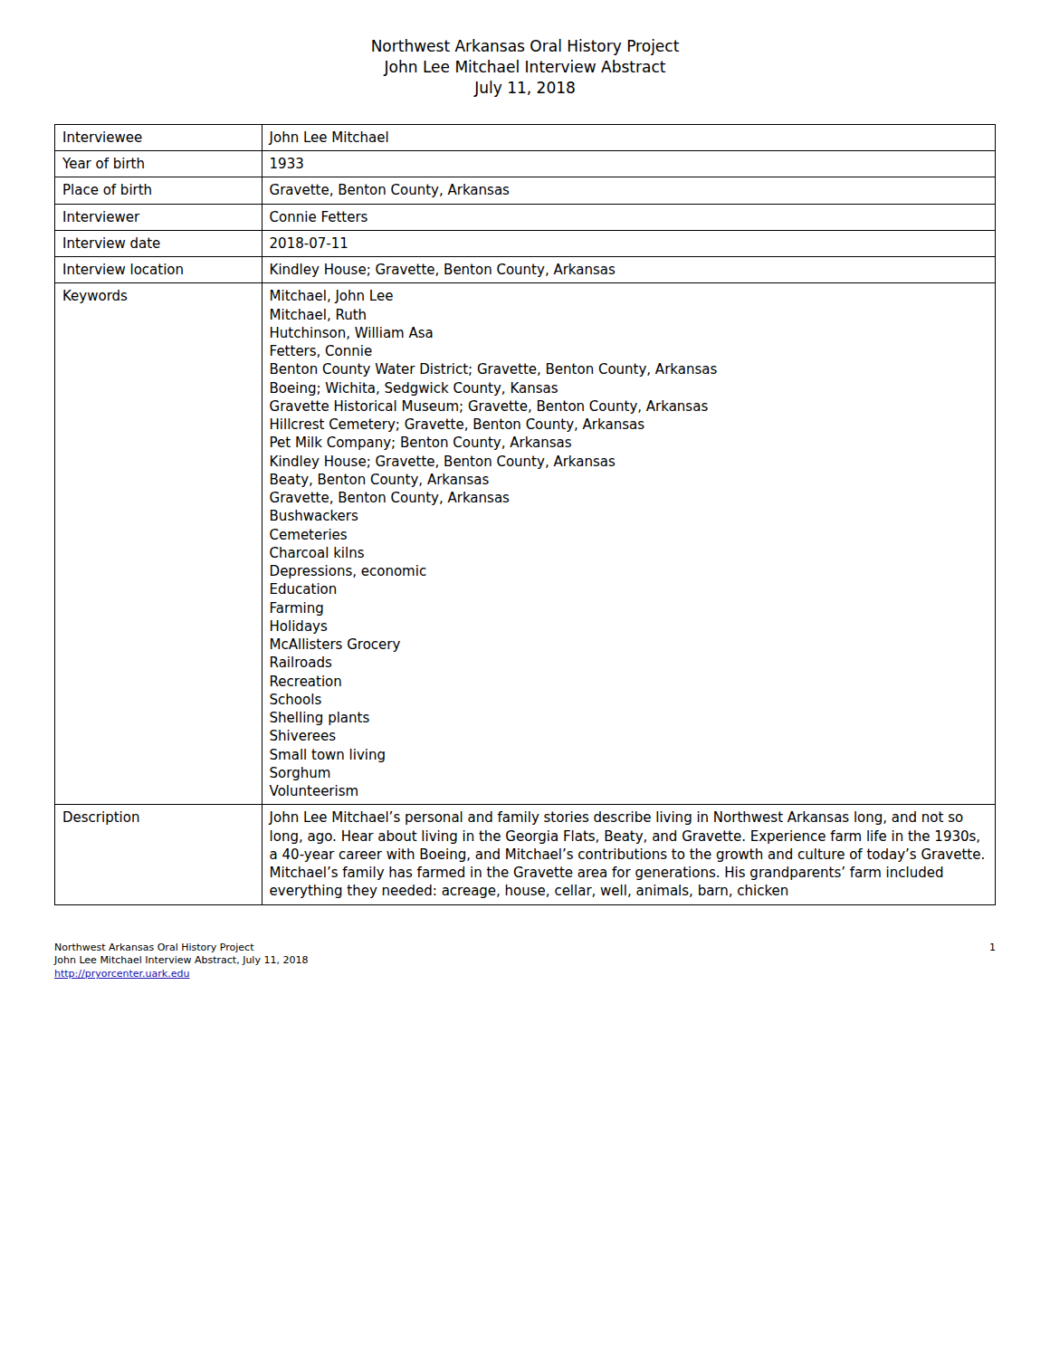Northwest Arkansas Oral History Project
John Lee Mitchael Interview Abstract
July 11, 2018
| Interviewee | John Lee Mitchael |
| Year of birth | 1933 |
| Place of birth | Gravette, Benton County, Arkansas |
| Interviewer | Connie Fetters |
| Interview date | 2018-07-11 |
| Interview location | Kindley House; Gravette, Benton County, Arkansas |
| Keywords | Mitchael, John Lee Mitchael, Ruth Hutchinson, William Asa Fetters, Connie Benton County Water District; Gravette, Benton County, Arkansas Boeing; Wichita, Sedgwick County, Kansas Gravette Historical Museum; Gravette, Benton County, Arkansas Hillcrest Cemetery; Gravette, Benton County, Arkansas Pet Milk Company; Benton County, Arkansas Kindley House; Gravette, Benton County, Arkansas Beaty, Benton County, Arkansas Gravette, Benton County, Arkansas Bushwackers Cemeteries Charcoal kilns Depressions, economic Education Farming Holidays McAllisters Grocery Railroads Recreation Schools Shelling plants Shiverees Small town living Sorghum Volunteerism |
| Description | John Lee Mitchael’s personal and family stories describe living in Northwest Arkansas long, and not so long, ago. Hear about living in the Georgia Flats, Beaty, and Gravette. Experience farm life in the 1930s, a 40-year career with Boeing, and Mitchael’s contributions to the growth and culture of today’s Gravette. Mitchael’s family has farmed in the Gravette area for generations. His grandparents’ farm included everything they needed: acreage, house, cellar, well, animals, barn, chicken |
Northwest Arkansas Oral History Project
John Lee Mitchael Interview Abstract, July 11, 2018
http://pryorcenter.uark.edu 1